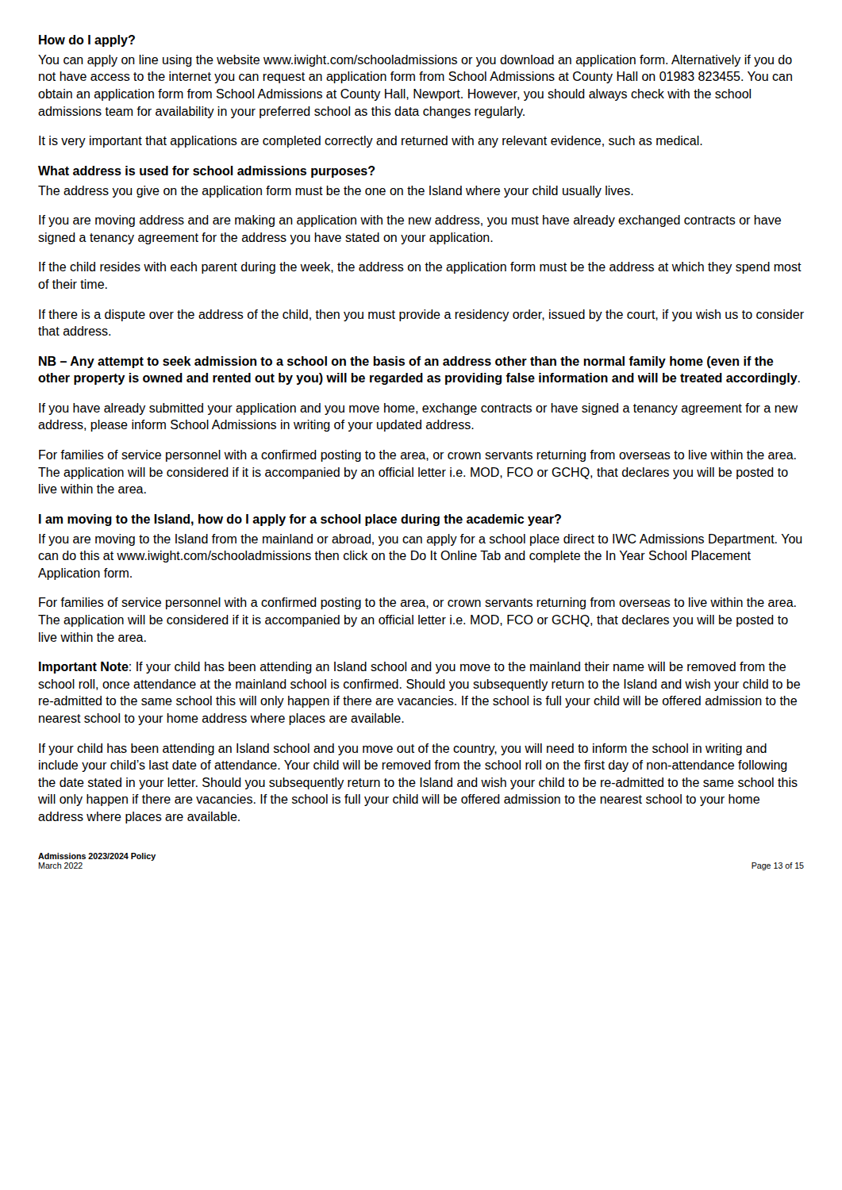How do I apply?
You can apply on line using the website www.iwight.com/schooladmissions or you download an application form. Alternatively if you do not have access to the internet you can request an application form from School Admissions at County Hall on 01983 823455. You can obtain an application form from School Admissions at County Hall, Newport. However, you should always check with the school admissions team for availability in your preferred school as this data changes regularly.
It is very important that applications are completed correctly and returned with any relevant evidence, such as medical.
What address is used for school admissions purposes?
The address you give on the application form must be the one on the Island where your child usually lives.
If you are moving address and are making an application with the new address, you must have already exchanged contracts or have signed a tenancy agreement for the address you have stated on your application.
If the child resides with each parent during the week, the address on the application form must be the address at which they spend most of their time.
If there is a dispute over the address of the child, then you must provide a residency order, issued by the court, if you wish us to consider that address.
NB – Any attempt to seek admission to a school on the basis of an address other than the normal family home (even if the other property is owned and rented out by you) will be regarded as providing false information and will be treated accordingly.
If you have already submitted your application and you move home, exchange contracts or have signed a tenancy agreement for a new address, please inform School Admissions in writing of your updated address.
For families of service personnel with a confirmed posting to the area, or crown servants returning from overseas to live within the area. The application will be considered if it is accompanied by an official letter i.e. MOD, FCO or GCHQ, that declares you will be posted to live within the area.
I am moving to the Island, how do I apply for a school place during the academic year?
If you are moving to the Island from the mainland or abroad, you can apply for a school place direct to IWC Admissions Department. You can do this at www.iwight.com/schooladmissions then click on the Do It Online Tab and complete the In Year School Placement Application form.
For families of service personnel with a confirmed posting to the area, or crown servants returning from overseas to live within the area. The application will be considered if it is accompanied by an official letter i.e. MOD, FCO or GCHQ, that declares you will be posted to live within the area.
Important Note: If your child has been attending an Island school and you move to the mainland their name will be removed from the school roll, once attendance at the mainland school is confirmed. Should you subsequently return to the Island and wish your child to be re-admitted to the same school this will only happen if there are vacancies. If the school is full your child will be offered admission to the nearest school to your home address where places are available.
If your child has been attending an Island school and you move out of the country, you will need to inform the school in writing and include your child’s last date of attendance. Your child will be removed from the school roll on the first day of non-attendance following the date stated in your letter. Should you subsequently return to the Island and wish your child to be re-admitted to the same school this will only happen if there are vacancies. If the school is full your child will be offered admission to the nearest school to your home address where places are available.
Admissions 2023/2024 Policy
March 2022
Page 13 of 15